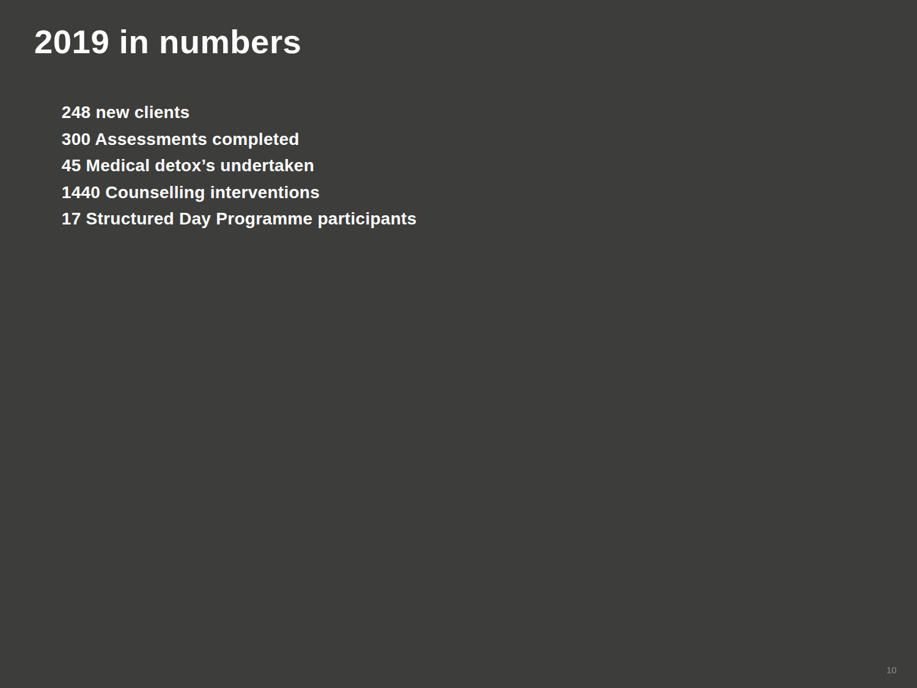2019 in numbers
248 new clients
300 Assessments completed
45 Medical detox’s undertaken
1440 Counselling interventions
17 Structured Day Programme participants
10